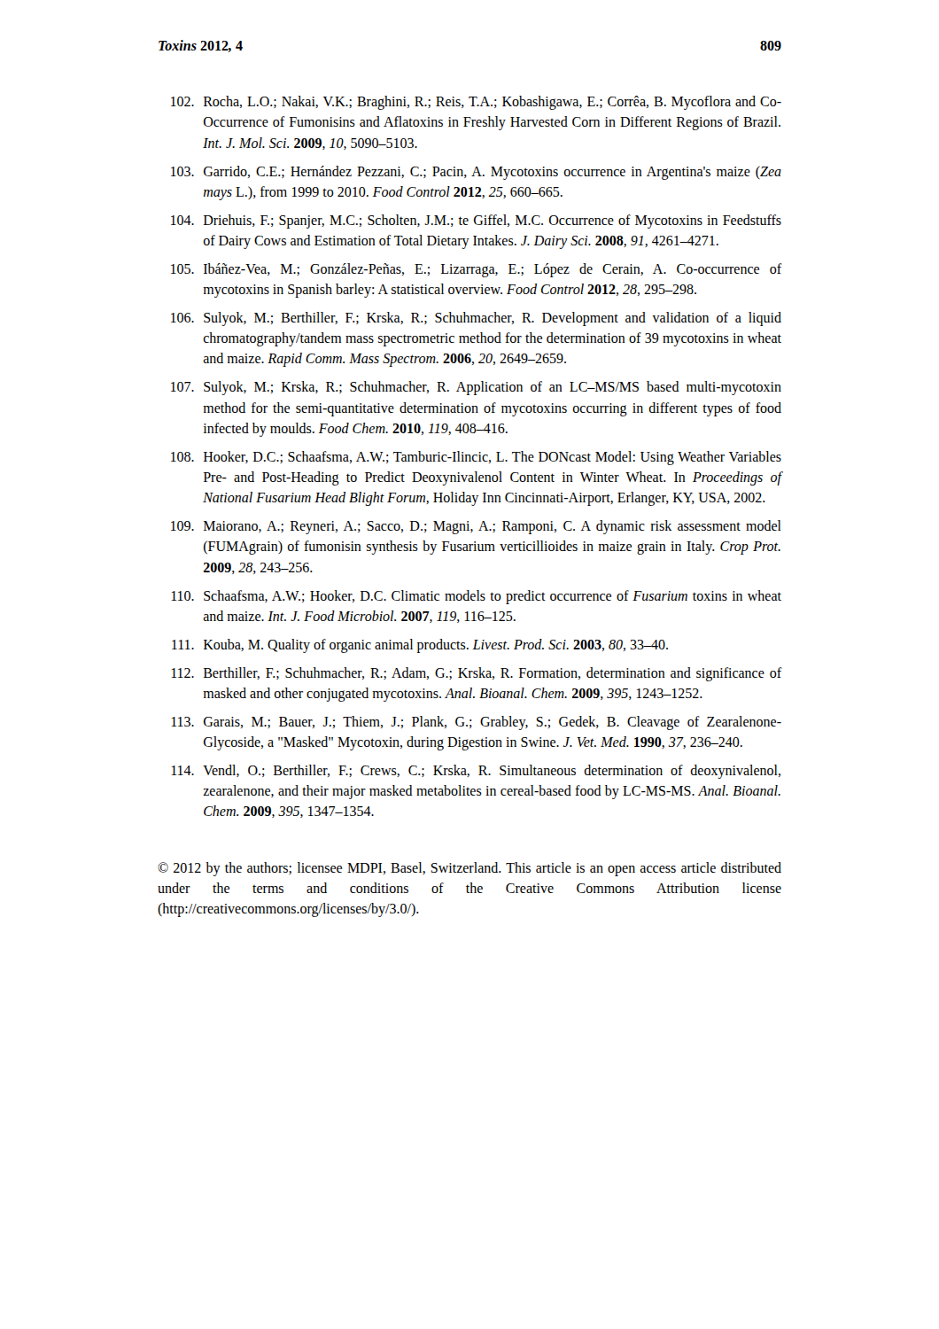Toxins 2012, 4 809
102. Rocha, L.O.; Nakai, V.K.; Braghini, R.; Reis, T.A.; Kobashigawa, E.; Corrêa, B. Mycoflora and Co-Occurrence of Fumonisins and Aflatoxins in Freshly Harvested Corn in Different Regions of Brazil. Int. J. Mol. Sci. 2009, 10, 5090–5103.
103. Garrido, C.E.; Hernández Pezzani, C.; Pacin, A. Mycotoxins occurrence in Argentina's maize (Zea mays L.), from 1999 to 2010. Food Control 2012, 25, 660–665.
104. Driehuis, F.; Spanjer, M.C.; Scholten, J.M.; te Giffel, M.C. Occurrence of Mycotoxins in Feedstuffs of Dairy Cows and Estimation of Total Dietary Intakes. J. Dairy Sci. 2008, 91, 4261–4271.
105. Ibáñez-Vea, M.; González-Peñas, E.; Lizarraga, E.; López de Cerain, A. Co-occurrence of mycotoxins in Spanish barley: A statistical overview. Food Control 2012, 28, 295–298.
106. Sulyok, M.; Berthiller, F.; Krska, R.; Schuhmacher, R. Development and validation of a liquid chromatography/tandem mass spectrometric method for the determination of 39 mycotoxins in wheat and maize. Rapid Comm. Mass Spectrom. 2006, 20, 2649–2659.
107. Sulyok, M.; Krska, R.; Schuhmacher, R. Application of an LC–MS/MS based multi-mycotoxin method for the semi-quantitative determination of mycotoxins occurring in different types of food infected by moulds. Food Chem. 2010, 119, 408–416.
108. Hooker, D.C.; Schaafsma, A.W.; Tamburic-Ilincic, L. The DONcast Model: Using Weather Variables Pre- and Post-Heading to Predict Deoxynivalenol Content in Winter Wheat. In Proceedings of National Fusarium Head Blight Forum, Holiday Inn Cincinnati-Airport, Erlanger, KY, USA, 2002.
109. Maiorano, A.; Reyneri, A.; Sacco, D.; Magni, A.; Ramponi, C. A dynamic risk assessment model (FUMAgrain) of fumonisin synthesis by Fusarium verticillioides in maize grain in Italy. Crop Prot. 2009, 28, 243–256.
110. Schaafsma, A.W.; Hooker, D.C. Climatic models to predict occurrence of Fusarium toxins in wheat and maize. Int. J. Food Microbiol. 2007, 119, 116–125.
111. Kouba, M. Quality of organic animal products. Livest. Prod. Sci. 2003, 80, 33–40.
112. Berthiller, F.; Schuhmacher, R.; Adam, G.; Krska, R. Formation, determination and significance of masked and other conjugated mycotoxins. Anal. Bioanal. Chem. 2009, 395, 1243–1252.
113. Garais, M.; Bauer, J.; Thiem, J.; Plank, G.; Grabley, S.; Gedek, B. Cleavage of Zearalenone-Glycoside, a "Masked" Mycotoxin, during Digestion in Swine. J. Vet. Med. 1990, 37, 236–240.
114. Vendl, O.; Berthiller, F.; Crews, C.; Krska, R. Simultaneous determination of deoxynivalenol, zearalenone, and their major masked metabolites in cereal-based food by LC-MS-MS. Anal. Bioanal. Chem. 2009, 395, 1347–1354.
© 2012 by the authors; licensee MDPI, Basel, Switzerland. This article is an open access article distributed under the terms and conditions of the Creative Commons Attribution license (http://creativecommons.org/licenses/by/3.0/).